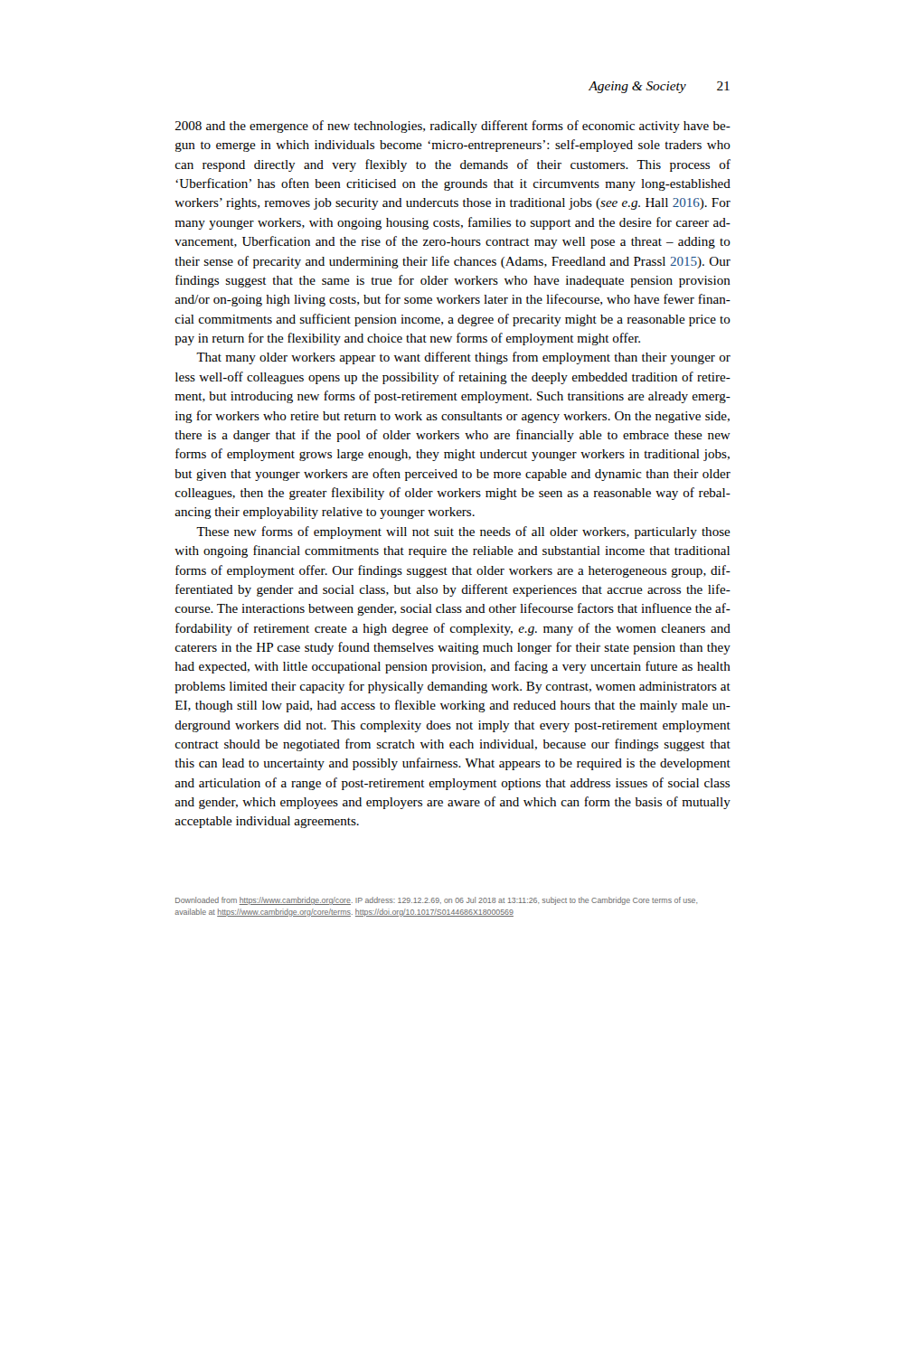Ageing & Society 21
2008 and the emergence of new technologies, radically different forms of economic activity have begun to emerge in which individuals become ‘micro-entrepreneurs’: self-employed sole traders who can respond directly and very flexibly to the demands of their customers. This process of ‘Uberfication’ has often been criticised on the grounds that it circumvents many long-established workers’ rights, removes job security and undercuts those in traditional jobs (see e.g. Hall 2016). For many younger workers, with ongoing housing costs, families to support and the desire for career advancement, Uberfication and the rise of the zero-hours contract may well pose a threat – adding to their sense of precarity and undermining their life chances (Adams, Freedland and Prassl 2015). Our findings suggest that the same is true for older workers who have inadequate pension provision and/or on-going high living costs, but for some workers later in the lifecourse, who have fewer financial commitments and sufficient pension income, a degree of precarity might be a reasonable price to pay in return for the flexibility and choice that new forms of employment might offer.
That many older workers appear to want different things from employment than their younger or less well-off colleagues opens up the possibility of retaining the deeply embedded tradition of retirement, but introducing new forms of post-retirement employment. Such transitions are already emerging for workers who retire but return to work as consultants or agency workers. On the negative side, there is a danger that if the pool of older workers who are financially able to embrace these new forms of employment grows large enough, they might undercut younger workers in traditional jobs, but given that younger workers are often perceived to be more capable and dynamic than their older colleagues, then the greater flexibility of older workers might be seen as a reasonable way of rebalancing their employability relative to younger workers.
These new forms of employment will not suit the needs of all older workers, particularly those with ongoing financial commitments that require the reliable and substantial income that traditional forms of employment offer. Our findings suggest that older workers are a heterogeneous group, differentiated by gender and social class, but also by different experiences that accrue across the lifecourse. The interactions between gender, social class and other lifecourse factors that influence the affordability of retirement create a high degree of complexity, e.g. many of the women cleaners and caterers in the HP case study found themselves waiting much longer for their state pension than they had expected, with little occupational pension provision, and facing a very uncertain future as health problems limited their capacity for physically demanding work. By contrast, women administrators at EI, though still low paid, had access to flexible working and reduced hours that the mainly male underground workers did not. This complexity does not imply that every post-retirement employment contract should be negotiated from scratch with each individual, because our findings suggest that this can lead to uncertainty and possibly unfairness. What appears to be required is the development and articulation of a range of post-retirement employment options that address issues of social class and gender, which employees and employers are aware of and which can form the basis of mutually acceptable individual agreements.
Downloaded from https://www.cambridge.org/core. IP address: 129.12.2.69, on 06 Jul 2018 at 13:11:26, subject to the Cambridge Core terms of use, available at https://www.cambridge.org/core/terms. https://doi.org/10.1017/S0144686X18000569